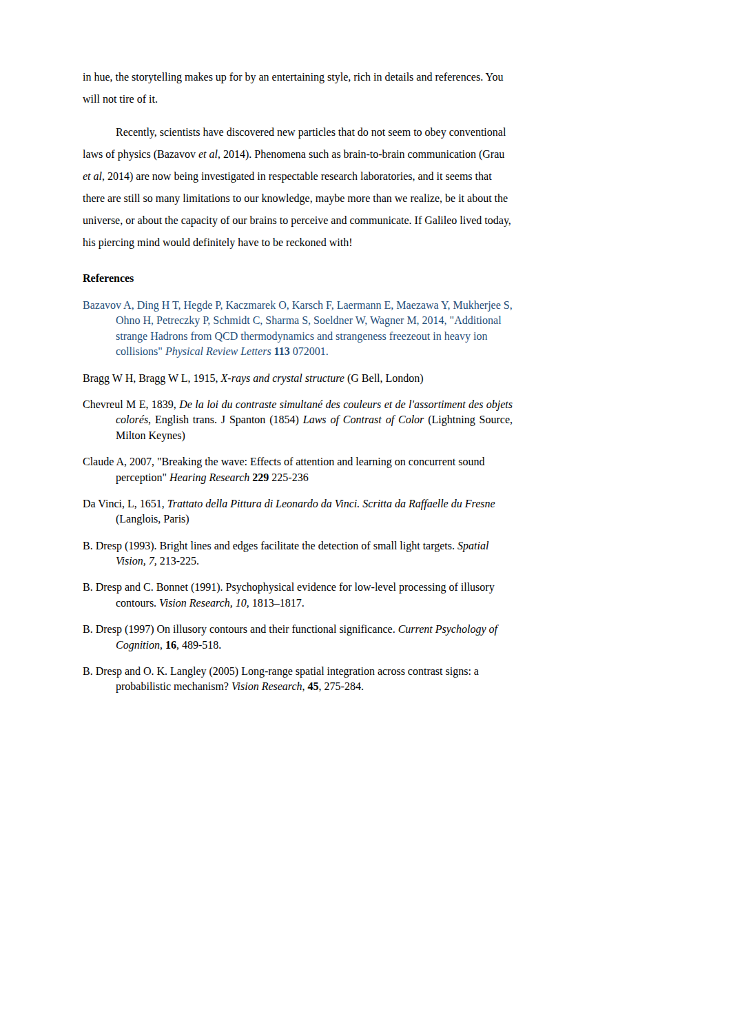in hue, the storytelling makes up for by an entertaining style, rich in details and references. You will not tire of it.
Recently, scientists have discovered new particles that do not seem to obey conventional laws of physics (Bazavov et al, 2014). Phenomena such as brain-to-brain communication (Grau et al, 2014) are now being investigated in respectable research laboratories, and it seems that there are still so many limitations to our knowledge, maybe more than we realize, be it about the universe, or about the capacity of our brains to perceive and communicate. If Galileo lived today, his piercing mind would definitely have to be reckoned with!
References
Bazavov A, Ding H T, Hegde P, Kaczmarek O, Karsch F, Laermann E, Maezawa Y, Mukherjee S, Ohno H, Petreczky P, Schmidt C, Sharma S, Soeldner W, Wagner M, 2014, "Additional strange Hadrons from QCD thermodynamics and strangeness freezeout in heavy ion collisions" Physical Review Letters 113 072001.
Bragg W H, Bragg W L, 1915, X-rays and crystal structure (G Bell, London)
Chevreul M E, 1839, De la loi du contraste simultané des couleurs et de l'assortiment des objets colorés, English trans. J Spanton (1854) Laws of Contrast of Color (Lightning Source, Milton Keynes)
Claude A, 2007, "Breaking the wave: Effects of attention and learning on concurrent sound perception" Hearing Research 229 225-236
Da Vinci, L, 1651, Trattato della Pittura di Leonardo da Vinci. Scritta da Raffaelle du Fresne (Langlois, Paris)
B. Dresp (1993). Bright lines and edges facilitate the detection of small light targets. Spatial Vision, 7, 213-225.
B. Dresp and C. Bonnet (1991). Psychophysical evidence for low-level processing of illusory contours. Vision Research, 10, 1813–1817.
B. Dresp (1997) On illusory contours and their functional significance. Current Psychology of Cognition, 16, 489-518.
B. Dresp and O. K. Langley (2005) Long-range spatial integration across contrast signs: a probabilistic mechanism? Vision Research, 45, 275-284.